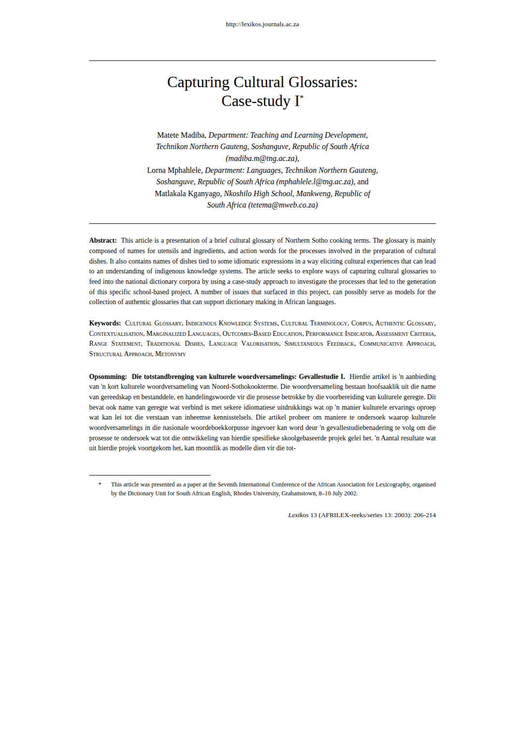http://lexikos.journals.ac.za
Capturing Cultural Glossaries:
Case-study I*
Matete Madiba, Department: Teaching and Learning Development,
Technikon Northern Gauteng, Soshanguve, Republic of South Africa
(madiba.m@tng.ac.za),
Lorna Mphahlele, Department: Languages, Technikon Northern Gauteng,
Soshanguve, Republic of South Africa (mphahlele.l@tng.ac.za), and
Matlakala Kganyago, Nkoshilo High School, Mankweng, Republic of
South Africa (tetema@mweb.co.za)
Abstract: This article is a presentation of a brief cultural glossary of Northern Sotho cooking terms. The glossary is mainly composed of names for utensils and ingredients, and action words for the processes involved in the preparation of cultural dishes. It also contains names of dishes tied to some idiomatic expressions in a way eliciting cultural experiences that can lead to an understanding of indigenous knowledge systems. The article seeks to explore ways of capturing cultural glossaries to feed into the national dictionary corpora by using a case-study approach to investigate the processes that led to the generation of this specific school-based project. A number of issues that surfaced in this project, can possibly serve as models for the collection of authentic glossaries that can support dictionary making in African languages.
Keywords: Cultural Glossary, Indigenous Knowledge Systems, Cultural Terminology, Corpus, Authentic Glossary, Contextualisation, Marginalized Languages, Outcomes-Based Education, Performance Indicator, Assessment Criteria, Range Statement, Traditional Dishes, Language Valorisation, Simultaneous Feedback, Communicative Approach, Structural Approach, Metonymy
Opsomming: Die totstandbrenging van kulturele woordversamelings: Gevallestudie I. Hierdie artikel is 'n aanbieding van 'n kort kulturele woordversameling van Noord-Sothokookterme. Die woordversameling bestaan hoofsaaklik uit die name van gereedskap en bestanddele, en handelingswoorde vir die prosesse betrokke by die voorbereiding van kulturele geregte. Dit bevat ook name van geregte wat verbind is met sekere idiomatiese uitdrukkings wat op 'n manier kulturele ervarings oproep wat kan lei tot die verstaan van inheemse kennisstelsels. Die artikel probeer om maniere te ondersoek waarop kulturele woordversamelings in die nasionale woordeboekkorpusse ingevoer kan word deur 'n gevallestudiebenadering te volg om die prosesse te ondersoek wat tot die ontwikkeling van hierdie spesifieke skoolgebaseerde projek gelei het. 'n Aantal resultate wat uit hierdie projek voortgekom het, kan moontlik as modelle dien vir die tot-
* This article was presented as a paper at the Seventh International Conference of the African Association for Lexicography, organised by the Dictionary Unit for South African English, Rhodes University, Grahamstown, 8–10 July 2002.
Lexikos 13 (AFRILEX-reeks/series 13: 2003): 206-214